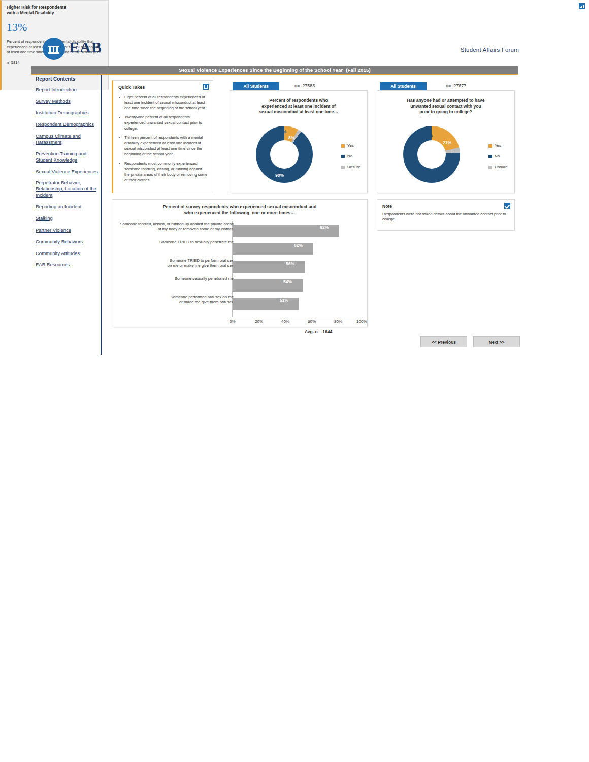EAB
Student Affairs Forum
Sexual Violence Experiences Since the Beginning of the School Year (Fall 2015)
Report Contents
Report Introduction Survey Methods Institution Demographics Respondent Demographics Campus Climate and Harassment Prevention Training and Student Knowledge Sexual Violence Experiences Perpetrator Behavior, Relationship, Location of the Incident Reporting an Incident Stalking Partner Violence Community Behaviors Community Attitudes EAB Resources
Quick Takes
Eight percent of all respondents experienced at least one incident of sexual misconduct at least one time since the beginning of the school year.
Twenty-one percent of all respondents experienced unwanted sexual contact prior to college.
Thirteen percent of respondents with a mental disability experienced at least one incident of sexual misconduct at least one time since the beginning of the school year.
Respondents most commonly experienced someone fondling, kissing, or rubbing against the private areas of their body or removing some of their clothes.
All Students
n= 27583
Percent of respondents who
experienced at least one incident of
sexual misconduct at least one time…
8%
2%
90%
Yes
No
Unsure
All Students
n= 27677
Has anyone had or attempted to have
unwanted sexual contact with you
prior to going to college?
21%
3%
76%
Yes
No
Unsure
Percent of survey respondents who experienced sexual misconduct and
who experienced the following one or more times…
Someone fondled, kissed, or rubbed up against the private areas of my body or removed some of my clothes
82%
Someone TRIED to sexually penetrate me
62%
Someone TRIED to perform oral sex
on me or make me give them oral sex
56%
Someone sexually penetrated me
54%
Someone performed oral sex on me
or made me give them oral sex
51%
0% 20% 40% 60% 80% 100%
Avg. n= 1644
Note
Respondents were not asked details about the unwanted contact prior to college.
Higher Risk for Respondents
with a Mental Disability
13%
Percent of respondents with a mental disability that experienced at least one incident of sexual misconduct at least one time since the beginning of the school year.
n=5814
<< Previous
Next >>